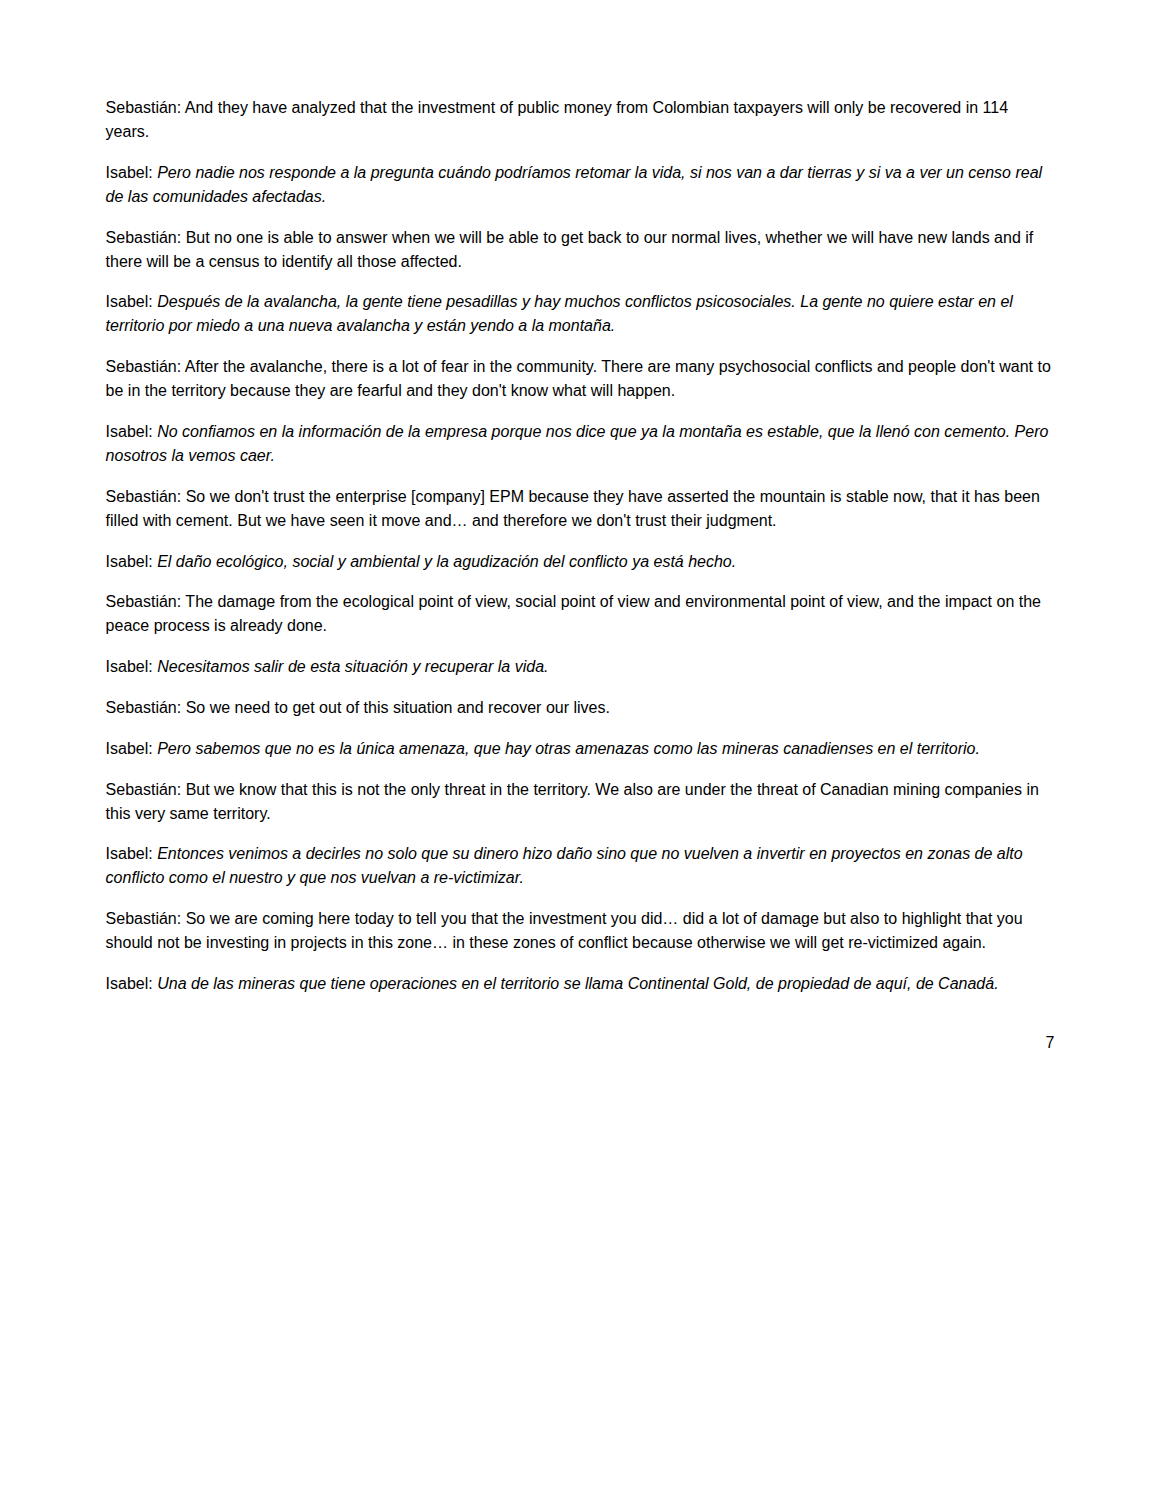Sebastián: And they have analyzed that the investment of public money from Colombian taxpayers will only be recovered in 114 years.
Isabel: Pero nadie nos responde a la pregunta cuándo podríamos retomar la vida, si nos van a dar tierras y si va a ver un censo real de las comunidades afectadas.
Sebastián: But no one is able to answer when we will be able to get back to our normal lives, whether we will have new lands and if there will be a census to identify all those affected.
Isabel: Después de la avalancha, la gente tiene pesadillas y hay muchos conflictos psicosociales. La gente no quiere estar en el territorio por miedo a una nueva avalancha y están yendo a la montaña.
Sebastián: After the avalanche, there is a lot of fear in the community. There are many psychosocial conflicts and people don't want to be in the territory because they are fearful and they don't know what will happen.
Isabel: No confiamos en la información de la empresa porque nos dice que ya la montaña es estable, que la llenó con cemento. Pero nosotros la vemos caer.
Sebastián: So we don't trust the enterprise [company] EPM because they have asserted the mountain is stable now, that it has been filled with cement. But we have seen it move and… and therefore we don't trust their judgment.
Isabel: El daño ecológico, social y ambiental y la agudización del conflicto ya está hecho.
Sebastián: The damage from the ecological point of view, social point of view and environmental point of view, and the impact on the peace process is already done.
Isabel: Necesitamos salir de esta situación y recuperar la vida.
Sebastián: So we need to get out of this situation and recover our lives.
Isabel: Pero sabemos que no es la única amenaza, que hay otras amenazas como las mineras canadienses en el territorio.
Sebastián: But we know that this is not the only threat in the territory. We also are under the threat of Canadian mining companies in this very same territory.
Isabel: Entonces venimos a decirles no solo que su dinero hizo daño sino que no vuelven a invertir en proyectos en zonas de alto conflicto como el nuestro y que nos vuelvan a re-victimizar.
Sebastián: So we are coming here today to tell you that the investment you did… did a lot of damage but also to highlight that you should not be investing in projects in this zone… in these zones of conflict because otherwise we will get re-victimized again.
Isabel: Una de las mineras que tiene operaciones en el territorio se llama Continental Gold, de propiedad de aquí, de Canadá.
7